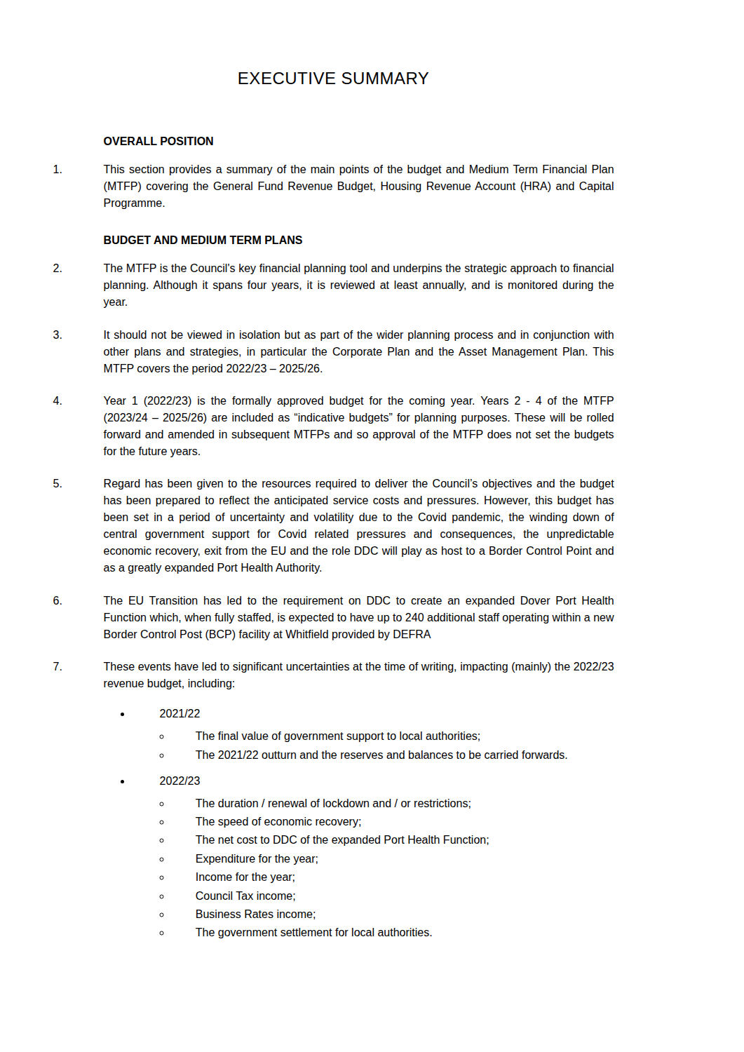EXECUTIVE SUMMARY
OVERALL POSITION
1.
This section provides a summary of the main points of the budget and Medium Term Financial Plan (MTFP) covering the General Fund Revenue Budget, Housing Revenue Account (HRA) and Capital Programme.
BUDGET AND MEDIUM TERM PLANS
2.
The MTFP is the Council's key financial planning tool and underpins the strategic approach to financial planning. Although it spans four years, it is reviewed at least annually, and is monitored during the year.
3.
It should not be viewed in isolation but as part of the wider planning process and in conjunction with other plans and strategies, in particular the Corporate Plan and the Asset Management Plan. This MTFP covers the period 2022/23 – 2025/26.
4.
Year 1 (2022/23) is the formally approved budget for the coming year. Years 2 - 4 of the MTFP (2023/24 – 2025/26) are included as “indicative budgets” for planning purposes. These will be rolled forward and amended in subsequent MTFPs and so approval of the MTFP does not set the budgets for the future years.
5.
Regard has been given to the resources required to deliver the Council’s objectives and the budget has been prepared to reflect the anticipated service costs and pressures. However, this budget has been set in a period of uncertainty and volatility due to the Covid pandemic, the winding down of central government support for Covid related pressures and consequences, the unpredictable economic recovery, exit from the EU and the role DDC will play as host to a Border Control Point and as a greatly expanded Port Health Authority.
6.
The EU Transition has led to the requirement on DDC to create an expanded Dover Port Health Function which, when fully staffed, is expected to have up to 240 additional staff operating within a new Border Control Post (BCP) facility at Whitfield provided by DEFRA
7.
These events have led to significant uncertainties at the time of writing, impacting (mainly) the 2022/23 revenue budget, including:
2021/22
The final value of government support to local authorities;
The 2021/22 outturn and the reserves and balances to be carried forwards.
2022/23
The duration / renewal of lockdown and / or restrictions;
The speed of economic recovery;
The net cost to DDC of the expanded Port Health Function;
Expenditure for the year;
Income for the year;
Council Tax income;
Business Rates income;
The government settlement for local authorities.